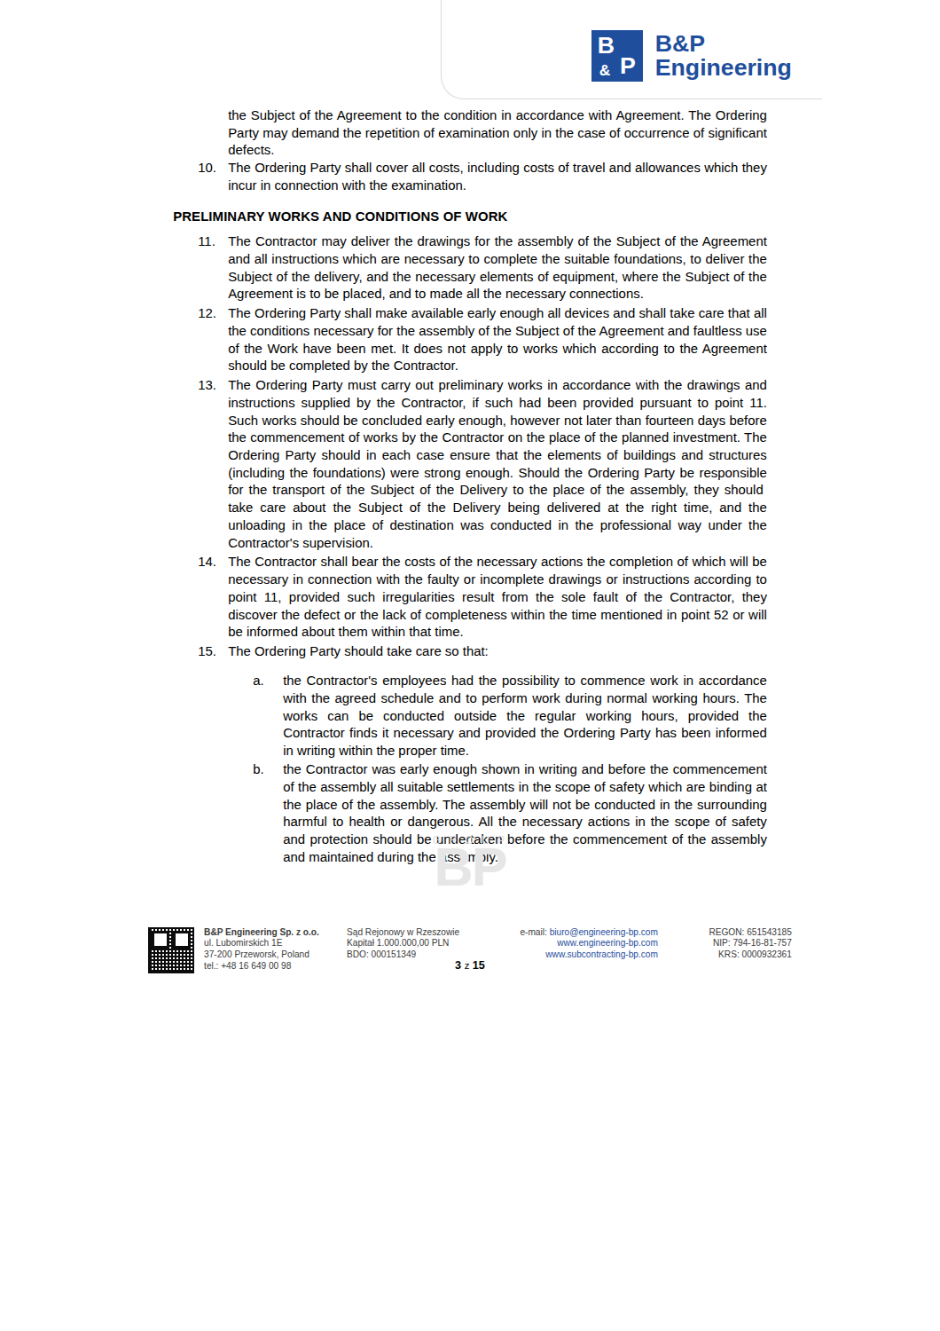B & P
B&P
Engineering
the Subject of the Agreement to the condition in accordance with Agreement. The Ordering Party may demand the repetition of examination only in the case of occurrence of significant defects.
The Ordering Party shall cover all costs, including costs of travel and allowances which they incur in connection with the examination.
PRELIMINARY WORKS AND CONDITIONS OF WORK
The Contractor may deliver the drawings for the assembly of the Subject of the Agreement and all instructions which are necessary to complete the suitable foundations, to deliver the Subject of the delivery, and the necessary elements of equipment, where the Subject of the Agreement is to be placed, and to made all the necessary connections.
The Ordering Party shall make available early enough all devices and shall take care that all the conditions necessary for the assembly of the Subject of the Agreement and faultless use of the Work have been met. It does not apply to works which according to the Agreement should be completed by the Contractor.
The Ordering Party must carry out preliminary works in accordance with the drawings and instructions supplied by the Contractor, if such had been provided pursuant to point 11. Such works should be concluded early enough, however not later than fourteen days before the commencement of works by the Contractor on the place of the planned investment. The Ordering Party should in each case ensure that the elements of buildings and structures (including the foundations) were strong enough. Should the Ordering Party be responsible for the transport of the Subject of the Delivery to the place of the assembly, they should take care about the Subject of the Delivery being delivered at the right time, and the unloading in the place of destination was conducted in the professional way under the Contractor's supervision.
The Contractor shall bear the costs of the necessary actions the completion of which will be necessary in connection with the faulty or incomplete drawings or instructions according to point 11, provided such irregularities result from the sole fault of the Contractor, they discover the defect or the lack of completeness within the time mentioned in point 52 or will be informed about them within that time.
The Ordering Party should take care so that:
the Contractor's employees had the possibility to commence work in accordance with the agreed schedule and to perform work during normal working hours. The works can be conducted outside the regular working hours, provided the Contractor finds it necessary and provided the Ordering Party has been informed in writing within the proper time.
the Contractor was early enough shown in writing and before the commencement of the assembly all suitable settlements in the scope of safety which are binding at the place of the assembly. The assembly will not be conducted in the surrounding harmful to health or dangerous. All the necessary actions in the scope of safety and protection should be undertaken before the commencement of the assembly and maintained during the assembly.
G R O U P
BP
B&P Engineering Sp. z o.o.
ul. Lubomirskich 1E
37-200 Przeworsk, Poland
tel.: +48 16 649 00 98
Sąd Rejonowy w Rzeszowie
Kapitał 1.000.000,00 PLN
BDO: 000151349
e-mail: biuro@engineering-bp.com
www.engineering-bp.com
www.subcontracting-bp.com
REGON: 651543185
NIP: 794-16-81-757
KRS: 0000932361
3 z 15